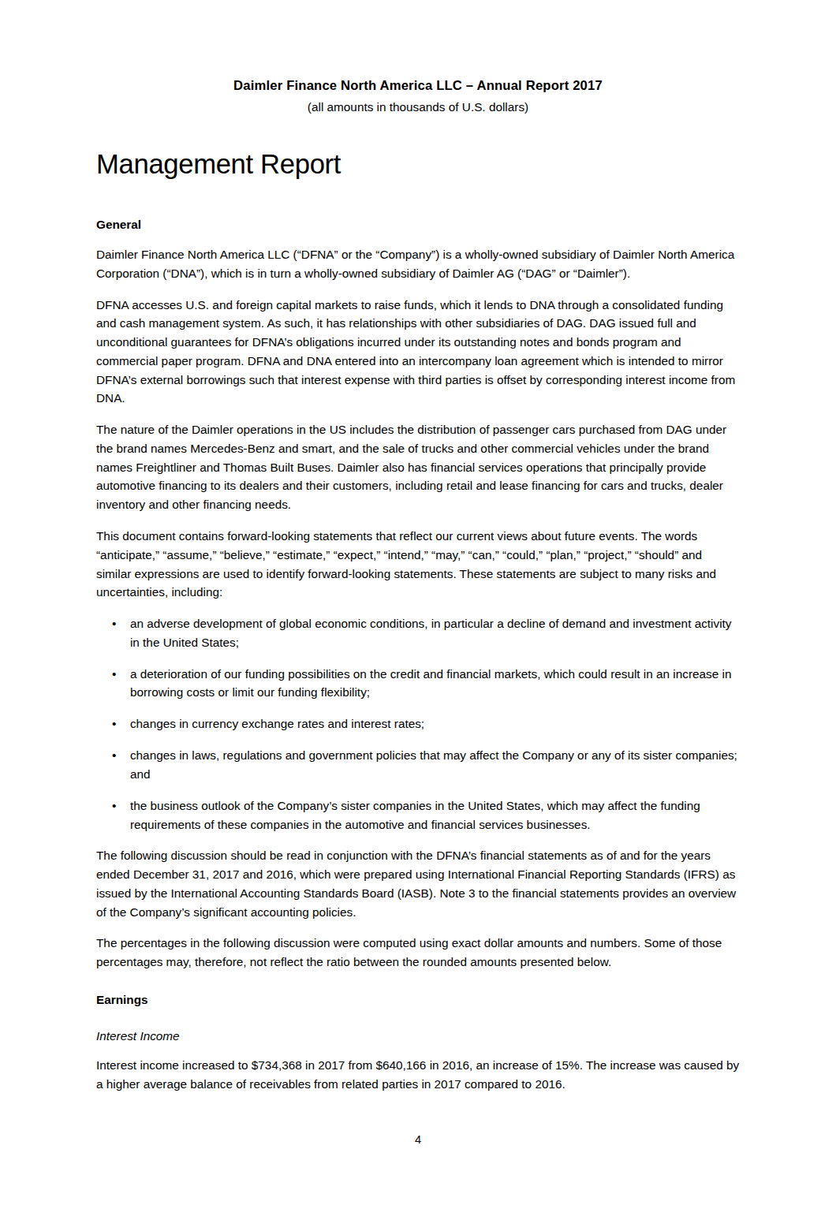Daimler Finance North America LLC – Annual Report 2017
(all amounts in thousands of U.S. dollars)
Management Report
General
Daimler Finance North America LLC (“DFNA” or the “Company”) is a wholly-owned subsidiary of Daimler North America Corporation (“DNA”), which is in turn a wholly-owned subsidiary of Daimler AG (“DAG” or “Daimler”).
DFNA accesses U.S. and foreign capital markets to raise funds, which it lends to DNA through a consolidated funding and cash management system. As such, it has relationships with other subsidiaries of DAG. DAG issued full and unconditional guarantees for DFNA’s obligations incurred under its outstanding notes and bonds program and commercial paper program. DFNA and DNA entered into an intercompany loan agreement which is intended to mirror DFNA’s external borrowings such that interest expense with third parties is offset by corresponding interest income from DNA.
The nature of the Daimler operations in the US includes the distribution of passenger cars purchased from DAG under the brand names Mercedes-Benz and smart, and the sale of trucks and other commercial vehicles under the brand names Freightliner and Thomas Built Buses. Daimler also has financial services operations that principally provide automotive financing to its dealers and their customers, including retail and lease financing for cars and trucks, dealer inventory and other financing needs.
This document contains forward-looking statements that reflect our current views about future events. The words “anticipate,” “assume,” “believe,” “estimate,” “expect,” “intend,” “may,” “can,” “could,” “plan,” “project,” “should” and similar expressions are used to identify forward-looking statements. These statements are subject to many risks and uncertainties, including:
an adverse development of global economic conditions, in particular a decline of demand and investment activity in the United States;
a deterioration of our funding possibilities on the credit and financial markets, which could result in an increase in borrowing costs or limit our funding flexibility;
changes in currency exchange rates and interest rates;
changes in laws, regulations and government policies that may affect the Company or any of its sister companies; and
the business outlook of the Company’s sister companies in the United States, which may affect the funding requirements of these companies in the automotive and financial services businesses.
The following discussion should be read in conjunction with the DFNA’s financial statements as of and for the years ended December 31, 2017 and 2016, which were prepared using International Financial Reporting Standards (IFRS) as issued by the International Accounting Standards Board (IASB). Note 3 to the financial statements provides an overview of the Company’s significant accounting policies.
The percentages in the following discussion were computed using exact dollar amounts and numbers. Some of those percentages may, therefore, not reflect the ratio between the rounded amounts presented below.
Earnings
Interest Income
Interest income increased to $734,368 in 2017 from $640,166 in 2016, an increase of 15%. The increase was caused by a higher average balance of receivables from related parties in 2017 compared to 2016.
4